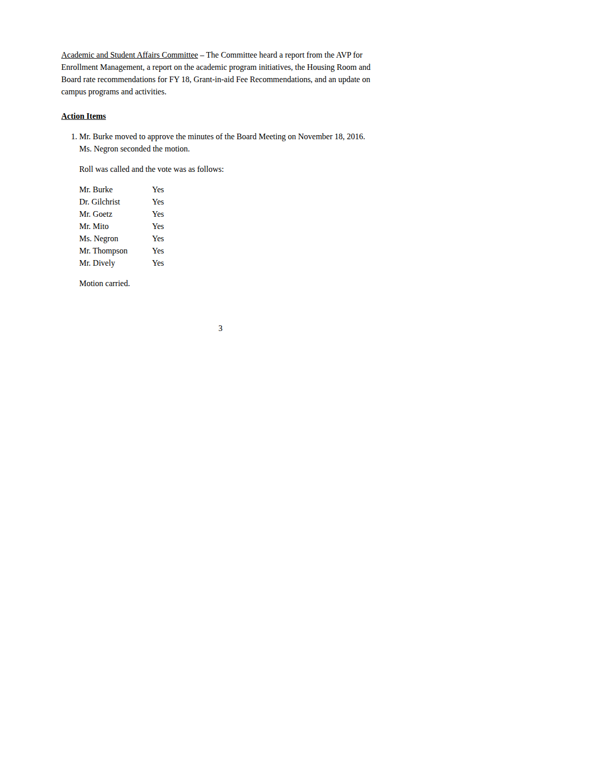Academic and Student Affairs Committee – The Committee heard a report from the AVP for Enrollment Management, a report on the academic program initiatives, the Housing Room and Board rate recommendations for FY 18, Grant-in-aid Fee Recommendations, and an update on campus programs and activities.
Action Items
Mr. Burke moved to approve the minutes of the Board Meeting on November 18, 2016.
Ms. Negron seconded the motion.
Roll was called and the vote was as follows:
| Mr. Burke | Yes |
| Dr. Gilchrist | Yes |
| Mr. Goetz | Yes |
| Mr. Mito | Yes |
| Ms. Negron | Yes |
| Mr. Thompson | Yes |
| Mr. Dively | Yes |
Motion carried.
3